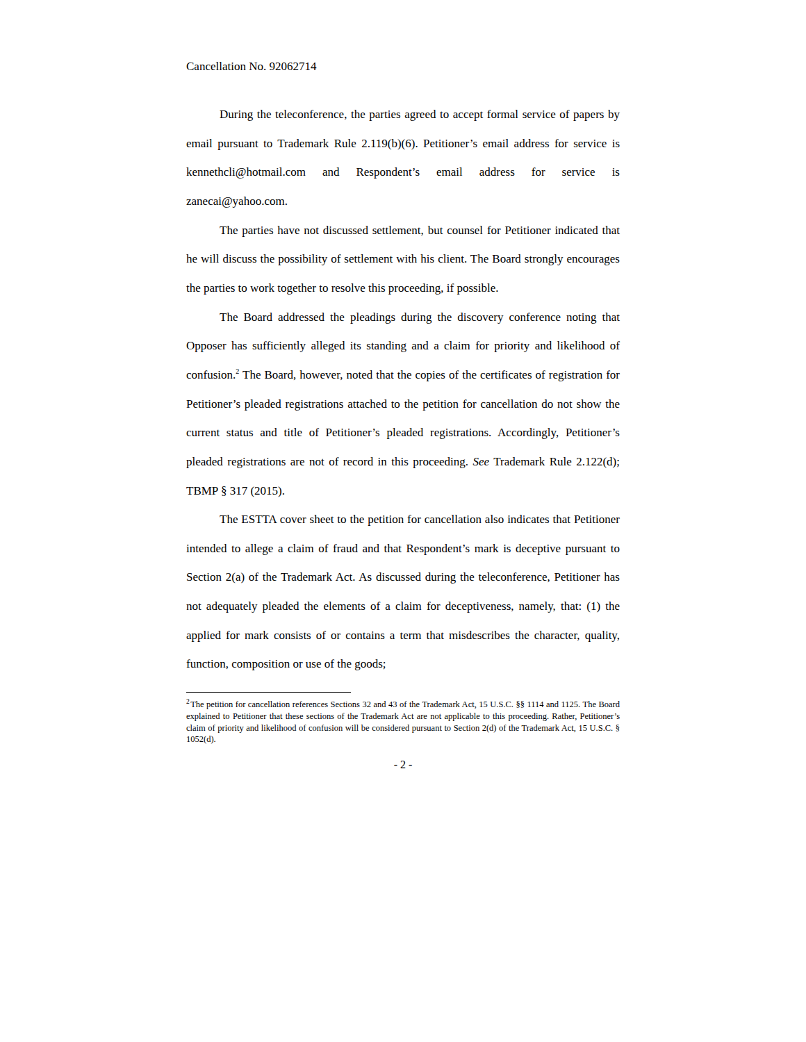Cancellation No. 92062714
During the teleconference, the parties agreed to accept formal service of papers by email pursuant to Trademark Rule 2.119(b)(6). Petitioner’s email address for service is kennethcli@hotmail.com and Respondent’s email address for service is zanecai@yahoo.com.
The parties have not discussed settlement, but counsel for Petitioner indicated that he will discuss the possibility of settlement with his client. The Board strongly encourages the parties to work together to resolve this proceeding, if possible.
The Board addressed the pleadings during the discovery conference noting that Opposer has sufficiently alleged its standing and a claim for priority and likelihood of confusion.2 The Board, however, noted that the copies of the certificates of registration for Petitioner’s pleaded registrations attached to the petition for cancellation do not show the current status and title of Petitioner’s pleaded registrations. Accordingly, Petitioner’s pleaded registrations are not of record in this proceeding. See Trademark Rule 2.122(d); TBMP § 317 (2015).
The ESTTA cover sheet to the petition for cancellation also indicates that Petitioner intended to allege a claim of fraud and that Respondent’s mark is deceptive pursuant to Section 2(a) of the Trademark Act. As discussed during the teleconference, Petitioner has not adequately pleaded the elements of a claim for deceptiveness, namely, that: (1) the applied for mark consists of or contains a term that misdescribes the character, quality, function, composition or use of the goods;
2 The petition for cancellation references Sections 32 and 43 of the Trademark Act, 15 U.S.C. §§ 1114 and 1125. The Board explained to Petitioner that these sections of the Trademark Act are not applicable to this proceeding. Rather, Petitioner’s claim of priority and likelihood of confusion will be considered pursuant to Section 2(d) of the Trademark Act, 15 U.S.C. § 1052(d).
- 2 -